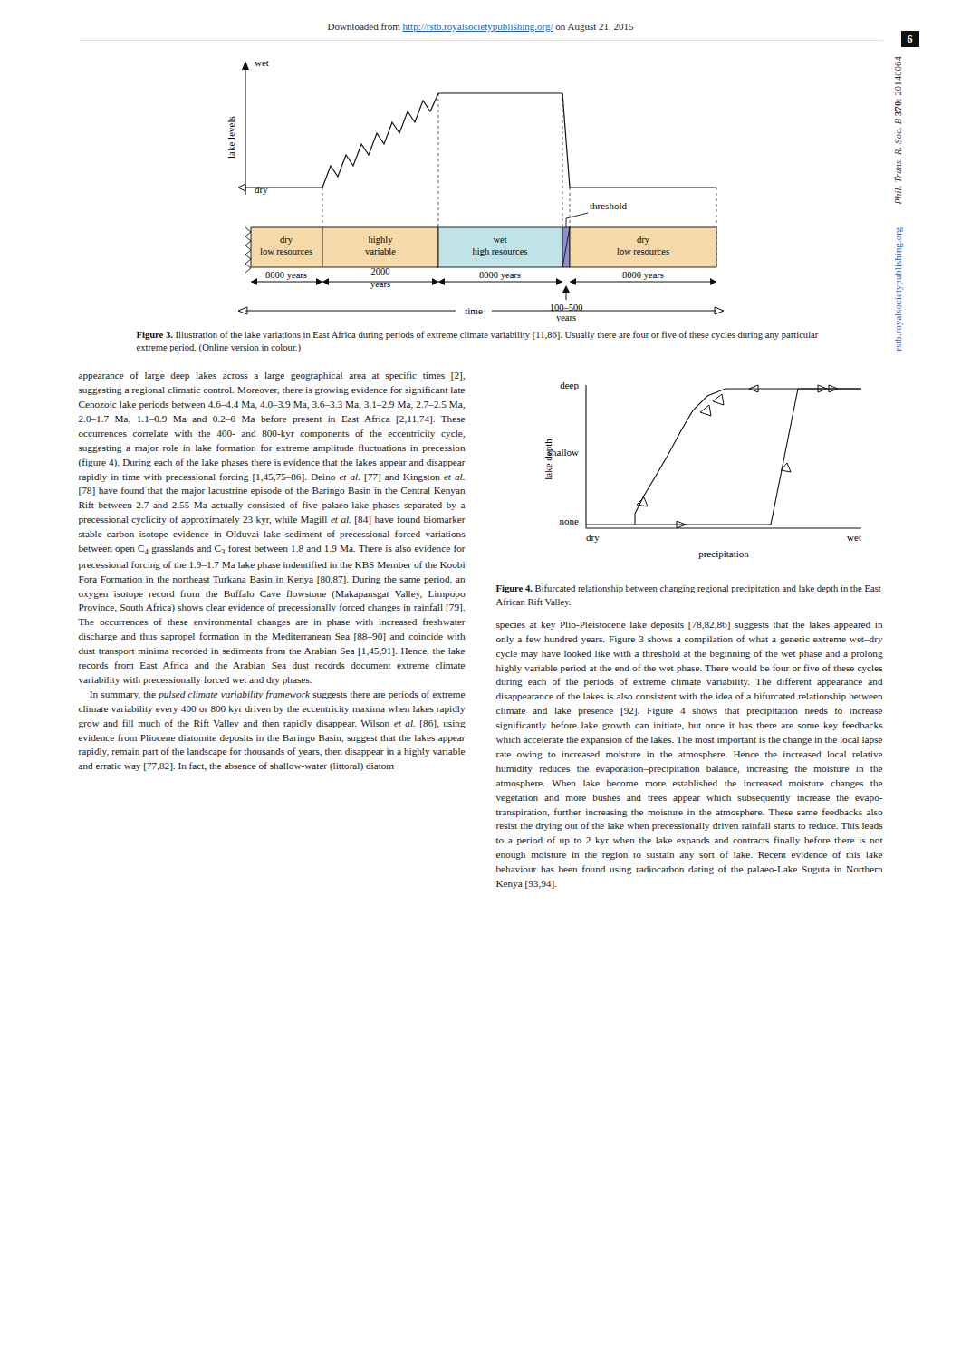Downloaded from http://rstb.royalsocietypublishing.org/ on August 21, 2015
6
rstb.royalsocietypublishing.org Phil. Trans. R. Soc. B 370: 20140064
wet dry lake levels threshold dry low resources highly variable wet high resources dry low resources 8000 years 2000 years 8000 years 8000 years 100–500 years time
Figure 3. Illustration of the lake variations in East Africa during periods of extreme climate variability [11,86]. Usually there are four or five of these cycles during any particular extreme period. (Online version in colour.)
appearance of large deep lakes across a large geographical area at specific times [2], suggesting a regional climatic control. Moreover, there is growing evidence for significant late Cenozoic lake periods between 4.6–4.4 Ma, 4.0–3.9 Ma, 3.6–3.3 Ma, 3.1–2.9 Ma, 2.7–2.5 Ma, 2.0–1.7 Ma, 1.1–0.9 Ma and 0.2–0 Ma before present in East Africa [2,11,74]. These occurrences correlate with the 400- and 800-kyr components of the eccentricity cycle, suggesting a major role in lake formation for extreme amplitude fluctuations in precession (figure 4). During each of the lake phases there is evidence that the lakes appear and disappear rapidly in time with precessional forcing [1,45,75–86]. Deino et al. [77] and Kingston et al. [78] have found that the major lacustrine episode of the Baringo Basin in the Central Kenyan Rift between 2.7 and 2.55 Ma actually consisted of five palaeo-lake phases separated by a precessional cyclicity of approximately 23 kyr, while Magill et al. [84] have found biomarker stable carbon isotope evidence in Olduvai lake sediment of precessional forced variations between open C4 grasslands and C3 forest between 1.8 and 1.9 Ma. There is also evidence for precessional forcing of the 1.9–1.7 Ma lake phase indentified in the KBS Member of the Koobi Fora Formation in the northeast Turkana Basin in Kenya [80,87]. During the same period, an oxygen isotope record from the Buffalo Cave flowstone (Makapansgat Valley, Limpopo Province, South Africa) shows clear evidence of precessionally forced changes in rainfall [79]. The occurrences of these environmental changes are in phase with increased freshwater discharge and thus sapropel formation in the Mediterranean Sea [88–90] and coincide with dust transport minima recorded in sediments from the Arabian Sea [1,45,91]. Hence, the lake records from East Africa and the Arabian Sea dust records document extreme climate variability with precessionally forced wet and dry phases.
In summary, the pulsed climate variability framework suggests there are periods of extreme climate variability every 400 or 800 kyr driven by the eccentricity maxima when lakes rapidly grow and fill much of the Rift Valley and then rapidly disappear. Wilson et al. [86], using evidence from Pliocene diatomite deposits in the Baringo Basin, suggest that the lakes appear rapidly, remain part of the landscape for thousands of years, then disappear in a highly variable and erratic way [77,82]. In fact, the absence of shallow-water (littoral) diatom
deep shallow none lake depth dry wet precipitation
Figure 4. Bifurcated relationship between changing regional precipitation and lake depth in the East African Rift Valley.
species at key Plio-Pleistocene lake deposits [78,82,86] suggests that the lakes appeared in only a few hundred years. Figure 3 shows a compilation of what a generic extreme wet–dry cycle may have looked like with a threshold at the beginning of the wet phase and a prolong highly variable period at the end of the wet phase. There would be four or five of these cycles during each of the periods of extreme climate variability. The different appearance and disappearance of the lakes is also consistent with the idea of a bifurcated relationship between climate and lake presence [92]. Figure 4 shows that precipitation needs to increase significantly before lake growth can initiate, but once it has there are some key feedbacks which accelerate the expansion of the lakes. The most important is the change in the local lapse rate owing to increased moisture in the atmosphere. Hence the increased local relative humidity reduces the evaporation–precipitation balance, increasing the moisture in the atmosphere. When lake become more established the increased moisture changes the vegetation and more bushes and trees appear which subsequently increase the evapo-transpiration, further increasing the moisture in the atmosphere. These same feedbacks also resist the drying out of the lake when precessionally driven rainfall starts to reduce. This leads to a period of up to 2 kyr when the lake expands and contracts finally before there is not enough moisture in the region to sustain any sort of lake. Recent evidence of this lake behaviour has been found using radiocarbon dating of the palaeo-Lake Suguta in Northern Kenya [93,94].